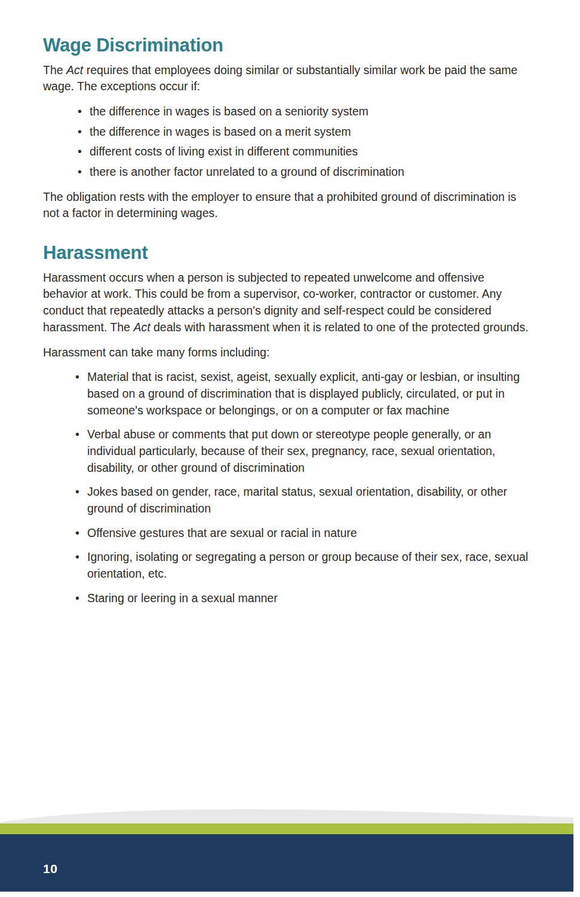Wage Discrimination
The Act requires that employees doing similar or substantially similar work be paid the same wage. The exceptions occur if:
the difference in wages is based on a seniority system
the difference in wages is based on a merit system
different costs of living exist in different communities
there is another factor unrelated to a ground of discrimination
The obligation rests with the employer to ensure that a prohibited ground of discrimination is not a factor in determining wages.
Harassment
Harassment occurs when a person is subjected to repeated unwelcome and offensive behavior at work. This could be from a supervisor, co-worker, contractor or customer. Any conduct that repeatedly attacks a person's dignity and self-respect could be considered harassment. The Act deals with harassment when it is related to one of the protected grounds.
Harassment can take many forms including:
Material that is racist, sexist, ageist, sexually explicit, anti-gay or lesbian, or insulting based on a ground of discrimination that is displayed publicly, circulated, or put in someone's workspace or belongings, or on a computer or fax machine
Verbal abuse or comments that put down or stereotype people generally, or an individual particularly, because of their sex, pregnancy, race, sexual orientation, disability, or other ground of discrimination
Jokes based on gender, race, marital status, sexual orientation, disability, or other ground of discrimination
Offensive gestures that are sexual or racial in nature
Ignoring, isolating or segregating a person or group because of their sex, race, sexual orientation, etc.
Staring or leering in a sexual manner
10